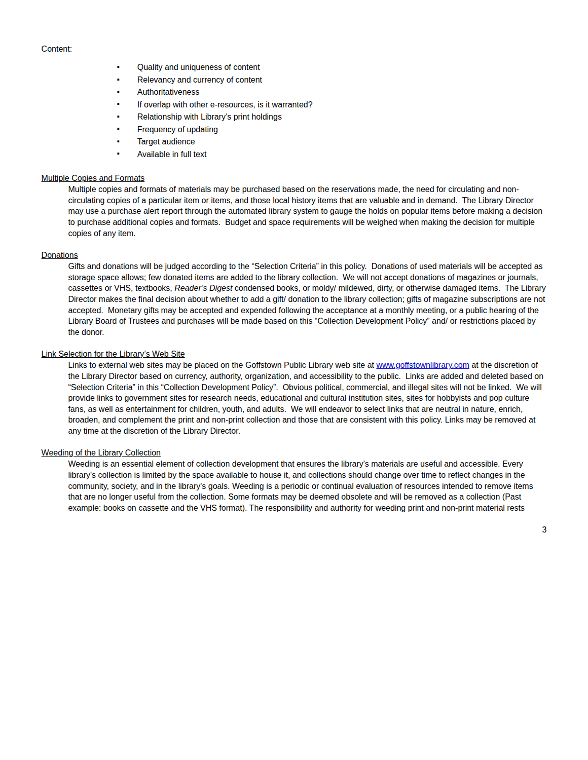Content:
Quality and uniqueness of content
Relevancy and currency of content
Authoritativeness
If overlap with other e-resources, is it warranted?
Relationship with Library’s print holdings
Frequency of updating
Target audience
Available in full text
Multiple Copies and Formats
Multiple copies and formats of materials may be purchased based on the reservations made, the need for circulating and non-circulating copies of a particular item or items, and those local history items that are valuable and in demand. The Library Director may use a purchase alert report through the automated library system to gauge the holds on popular items before making a decision to purchase additional copies and formats. Budget and space requirements will be weighed when making the decision for multiple copies of any item.
Donations
Gifts and donations will be judged according to the “Selection Criteria” in this policy. Donations of used materials will be accepted as storage space allows; few donated items are added to the library collection. We will not accept donations of magazines or journals, cassettes or VHS, textbooks, Reader’s Digest condensed books, or moldy/ mildewed, dirty, or otherwise damaged items. The Library Director makes the final decision about whether to add a gift/ donation to the library collection; gifts of magazine subscriptions are not accepted. Monetary gifts may be accepted and expended following the acceptance at a monthly meeting, or a public hearing of the Library Board of Trustees and purchases will be made based on this “Collection Development Policy” and/ or restrictions placed by the donor.
Link Selection for the Library’s Web Site
Links to external web sites may be placed on the Goffstown Public Library web site at www.goffstownlibrary.com at the discretion of the Library Director based on currency, authority, organization, and accessibility to the public. Links are added and deleted based on “Selection Criteria” in this “Collection Development Policy”. Obvious political, commercial, and illegal sites will not be linked. We will provide links to government sites for research needs, educational and cultural institution sites, sites for hobbyists and pop culture fans, as well as entertainment for children, youth, and adults. We will endeavor to select links that are neutral in nature, enrich, broaden, and complement the print and non-print collection and those that are consistent with this policy. Links may be removed at any time at the discretion of the Library Director.
Weeding of the Library Collection
Weeding is an essential element of collection development that ensures the library's materials are useful and accessible. Every library's collection is limited by the space available to house it, and collections should change over time to reflect changes in the community, society, and in the library's goals. Weeding is a periodic or continual evaluation of resources intended to remove items that are no longer useful from the collection. Some formats may be deemed obsolete and will be removed as a collection (Past example: books on cassette and the VHS format). The responsibility and authority for weeding print and non-print material rests
3